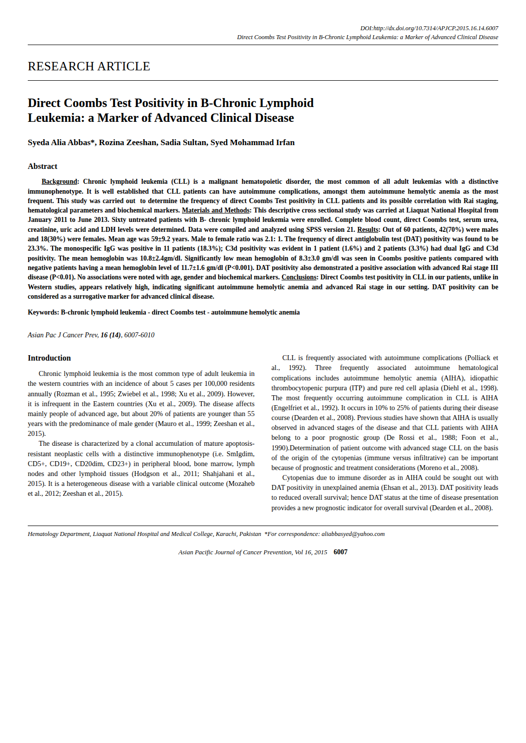DOI:http://dx.doi.org/10.7314/APJCP.2015.16.14.6007
Direct Coombs Test Positivity in B-Chronic Lymphoid Leukemia: a Marker of Advanced Clinical Disease
RESEARCH ARTICLE
Direct Coombs Test Positivity in B-Chronic Lymphoid
Leukemia: a Marker of Advanced Clinical Disease
Syeda Alia Abbas*, Rozina Zeeshan, Sadia Sultan, Syed Mohammad Irfan
Abstract
Background: Chronic lymphoid leukemia (CLL) is a malignant hematopoietic disorder, the most common of all adult leukemias with a distinctive immunophenotype. It is well established that CLL patients can have autoimmune complications, amongst them autoimmune hemolytic anemia as the most frequent. This study was carried out to determine the frequency of direct Coombs Test positivity in CLL patients and its possible correlation with Rai staging, hematological parameters and biochemical markers. Materials and Methods: This descriptive cross sectional study was carried at Liaquat National Hospital from January 2011 to June 2013. Sixty untreated patients with B- chronic lymphoid leukemia were enrolled. Complete blood count, direct Coombs test, serum urea, creatinine, uric acid and LDH levels were determined. Data were compiled and analyzed using SPSS version 21. Results: Out of 60 patients, 42(70%) were males and 18(30%) were females. Mean age was 59±9.2 years. Male to female ratio was 2.1: 1. The frequency of direct antiglobulin test (DAT) positivity was found to be 23.3%. The monospecific IgG was positive in 11 patients (18.3%); C3d positivity was evident in 1 patient (1.6%) and 2 patients (3.3%) had dual IgG and C3d positivity. The mean hemoglobin was 10.8±2.4gm/dl. Significantly low mean hemoglobin of 8.3±3.0 gm/dl was seen in Coombs positive patients compared with negative patients having a mean hemoglobin level of 11.7±1.6 gm/dl (P<0.001). DAT positivity also demonstrated a positive association with advanced Rai stage III disease (P<0.01). No associations were noted with age, gender and biochemical markers. Conclusions: Direct Coombs test positivity in CLL in our patients, unlike in Western studies, appears relatively high, indicating significant autoimmune hemolytic anemia and advanced Rai stage in our setting. DAT positivity can be considered as a surrogative marker for advanced clinical disease.
Keywords: B-chronic lymphoid leukemia - direct Coombs test - autoimmune hemolytic anemia
Asian Pac J Cancer Prev, 16 (14), 6007-6010
Introduction
Chronic lymphoid leukemia is the most common type of adult leukemia in the western countries with an incidence of about 5 cases per 100,000 residents annually (Rozman et al., 1995; Zwiebel et al., 1998; Xu et al., 2009). However, it is infrequent in the Eastern countries (Xu et al., 2009). The disease affects mainly people of advanced age, but about 20% of patients are younger than 55 years with the predominance of male gender (Mauro et al., 1999; Zeeshan et al., 2015).
The disease is characterized by a clonal accumulation of mature apoptosis-resistant neoplastic cells with a distinctive immunophenotype (i.e. SmIgdim, CD5+, CD19+, CD20dim, CD23+) in peripheral blood, bone marrow, lymph nodes and other lymphoid tissues (Hodgson et al., 2011; Shahjahani et al., 2015). It is a heterogeneous disease with a variable clinical outcome (Mozaheb et al., 2012; Zeeshan et al., 2015).
CLL is frequently associated with autoimmune complications (Polliack et al., 1992). Three frequently associated autoimmune hematological complications includes autoimmune hemolytic anemia (AIHA), idiopathic thrombocytopenic purpura (ITP) and pure red cell aplasia (Diehl et al., 1998). The most frequently occurring autoimmune complication in CLL is AIHA (Engelfriet et al., 1992). It occurs in 10% to 25% of patients during their disease course (Dearden et al., 2008). Previous studies have shown that AIHA is usually observed in advanced stages of the disease and that CLL patients with AIHA belong to a poor prognostic group (De Rossi et al., 1988; Foon et al., 1990).Determination of patient outcome with advanced stage CLL on the basis of the origin of the cytopenias (immune versus infiltrative) can be important because of prognostic and treatment considerations (Moreno et al., 2008).
Cytopenias due to immune disorder as in AIHA could be sought out with DAT positivity in unexplained anemia (Ehsan et al., 2013). DAT positivity leads to reduced overall survival; hence DAT status at the time of disease presentation provides a new prognostic indicator for overall survival (Dearden et al., 2008).
Hematology Department, Liaquat National Hospital and Medical College, Karachi, Pakistan *For correspondence: aliabbasyed@yahoo.com
Asian Pacific Journal of Cancer Prevention, Vol 16, 2015 6007